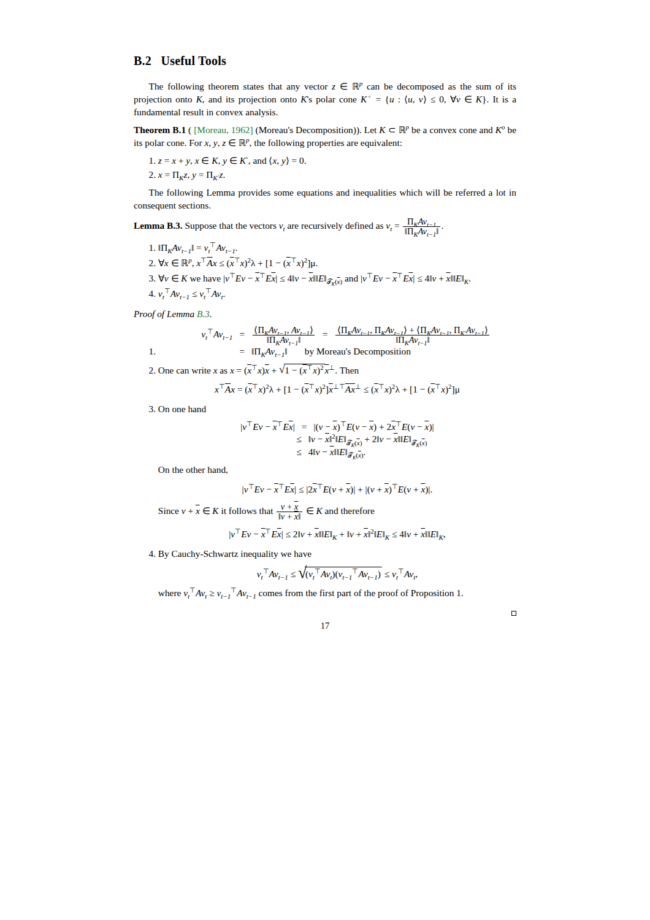B.2 Useful Tools
The following theorem states that any vector z ∈ ℝp can be decomposed as the sum of its projection onto K, and its projection onto K's polar cone K◦ = {u : ⟨u, v⟩ ≤ 0, ∀v ∈ K}. It is a fundamental result in convex analysis.
Theorem B.1 ( [Moreau, 1962] (Moreau's Decomposition)). Let K ⊂ ℝp be a convex cone and Ko be its polar cone. For x, y, z ∈ ℝp, the following properties are equivalent:
z = x + y, x ∈ K, y ∈ K◦, and ⟨x, y⟩ = 0.
x = ΠKz, y = ΠK◦z.
The following Lemma provides some equations and inequalities which will be referred a lot in consequent sections.
Lemma B.3. Suppose that the vectors vt are recursively defined as vt = ΠKAvt−1‖ΠKAvt−1‖.
‖ΠKAvt−1‖ = vt⊤Avt−1.
∀x ∈ ℝp, x⊤Ax ≤ (x⊤x)2λ + [1 − (x⊤x)2]μ.
∀v ∈ K we have |v⊤Ev − x⊤Ex| ≤ 4‖v − x‖‖E‖𝒯K(x) and |v⊤Ev − x⊤Ex| ≤ 4‖v + x‖‖E‖K.
vt⊤Avt−1 ≤ vt⊤Avt.
Proof of Lemma B.3.
vt⊤Avt−1 = ⟨ΠKAvt−1, Avt−1⟩‖ΠKAvt−1‖ = ⟨ΠKAvt−1, ΠKAvt−1⟩ + ⟨ΠKAvt−1, ΠK◦Avt−1⟩‖ΠKAvt−1‖ = ‖ΠKAvt−1‖ by Moreau's Decomposition
One can write x as x = (x⊤x)x + 1 − (x⊤x)2 x⊥. Then
x⊤Ax = (x⊤x)2λ + [1 − (x⊤x)2]x⊥⊤Ax⊥ ≤ (x⊤x)2λ + [1 − (x⊤x)2]μ
On one hand
|v⊤Ev − x⊤Ex| = |(v − x)⊤E(v − x) + 2x⊤E(v − x)| ≤ ‖v − x‖2‖E‖𝒯K(x) + 2‖v − x‖‖E‖𝒯K(x) ≤ 4‖v − x‖‖E‖𝒯K(x).
On the other hand,
|v⊤Ev − x⊤Ex| ≤ |2x⊤E(v + x)| + |(v + x)⊤E(v + x)|.
Since v + x ∈ K it follows that v + x‖v + x‖ ∈ K and therefore
|v⊤Ev − x⊤Ex| ≤ 2‖v + x‖‖E‖K + ‖v + x‖2‖E‖K ≤ 4‖v + x‖‖E‖K,
By Cauchy-Schwartz inequality we have
vt⊤Avt−1 ≤ (vt⊤Avt)(vt−1⊤Avt−1) ≤ vt⊤Avt,
where vt⊤Avt ≥ vt−1⊤Avt−1 comes from the first part of the proof of Proposition 1.
17